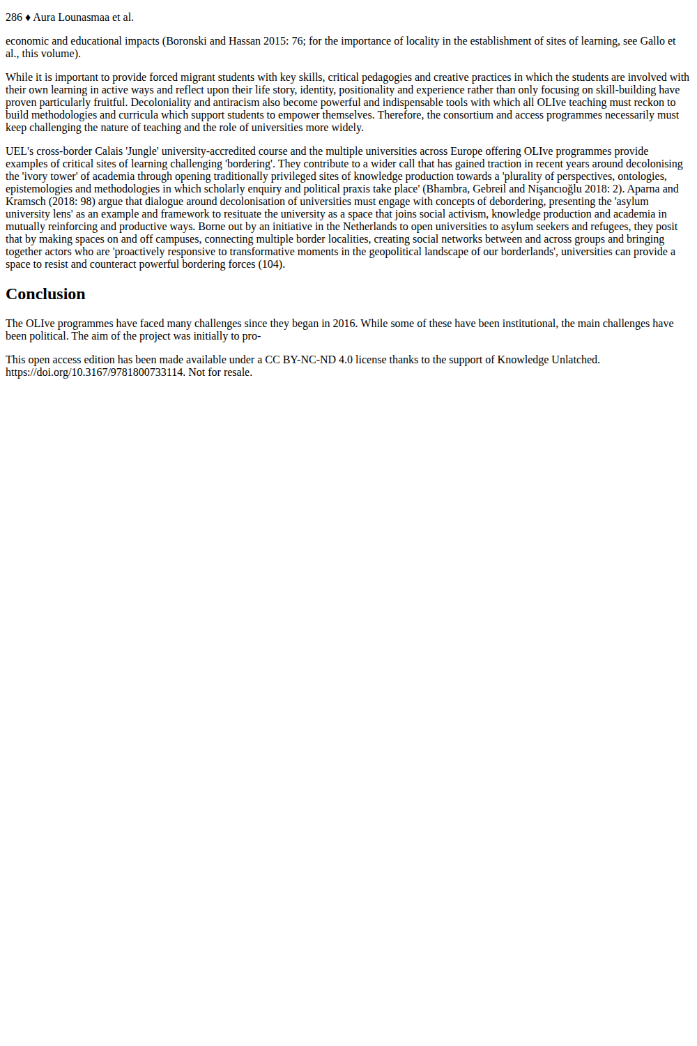286 ♦ Aura Lounasmaa et al.
economic and educational impacts (Boronski and Hassan 2015: 76; for the importance of locality in the establishment of sites of learning, see Gallo et al., this volume).
While it is important to provide forced migrant students with key skills, critical pedagogies and creative practices in which the students are involved with their own learning in active ways and reflect upon their life story, identity, positionality and experience rather than only focusing on skill-building have proven particularly fruitful. Decoloniality and antiracism also become powerful and indispensable tools with which all OLIve teaching must reckon to build methodologies and curricula which support students to empower themselves. Therefore, the consortium and access programmes necessarily must keep challenging the nature of teaching and the role of universities more widely.
UEL's cross-border Calais 'Jungle' university-accredited course and the multiple universities across Europe offering OLIve programmes provide examples of critical sites of learning challenging 'bordering'. They contribute to a wider call that has gained traction in recent years around decolonising the 'ivory tower' of academia through opening traditionally privileged sites of knowledge production towards a 'plurality of perspectives, ontologies, epistemologies and methodologies in which scholarly enquiry and political praxis take place' (Bhambra, Gebreil and Nişancıoğlu 2018: 2). Aparna and Kramsch (2018: 98) argue that dialogue around decolonisation of universities must engage with concepts of debordering, presenting the 'asylum university lens' as an example and framework to resituate the university as a space that joins social activism, knowledge production and academia in mutually reinforcing and productive ways. Borne out by an initiative in the Netherlands to open universities to asylum seekers and refugees, they posit that by making spaces on and off campuses, connecting multiple border localities, creating social networks between and across groups and bringing together actors who are 'proactively responsive to transformative moments in the geopolitical landscape of our borderlands', universities can provide a space to resist and counteract powerful bordering forces (104).
Conclusion
The OLIve programmes have faced many challenges since they began in 2016. While some of these have been institutional, the main challenges have been political. The aim of the project was initially to pro-
This open access edition has been made available under a CC BY-NC-ND 4.0 license thanks to the support of Knowledge Unlatched. https://doi.org/10.3167/9781800733114. Not for resale.